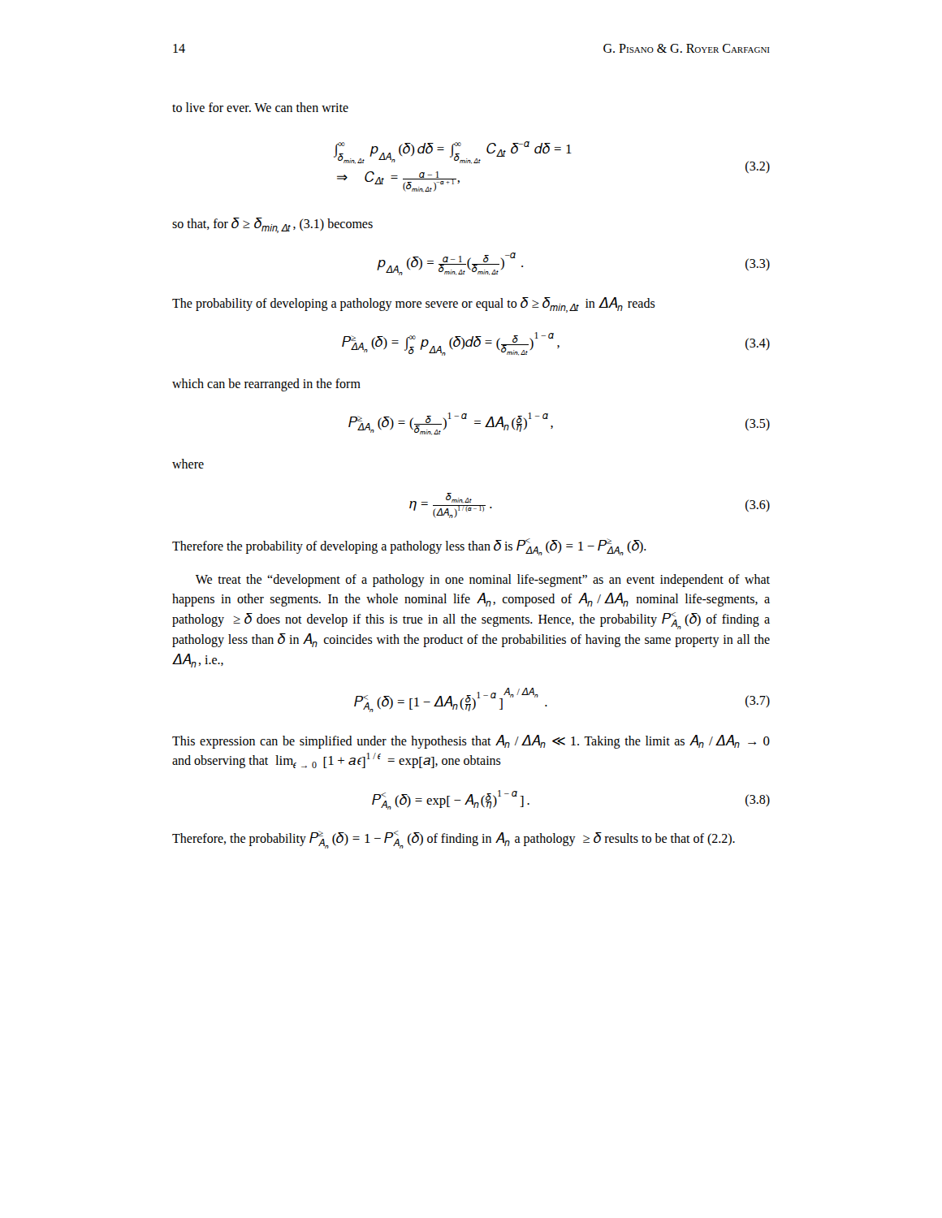14 G. Pisano & G. Royer Carfagni
to live for ever. We can then write
∫ δmin,Δt ∞ pΔAn (δ) dδ = ∫ δmin,Δt ∞ CΔt δ−α dδ =1
⇒ CΔt = α−1 (δmin,Δt) −α+1 ,
(3.2)
so that, for δ≥δmin,Δt, (3.1) becomes
pΔAn (δ) = α−1 δmin,Δt ( δ δmin,Δt ) −α .
(3.3)
The probability of developing a pathology more severe or equal to δ≥δmin,Δt in ΔAn reads
PΔAn≥ (δ) = ∫δ∞ pΔAn (δ) dδ = ( δ δmin,Δt ) 1−α ,
(3.4)
which can be rearranged in the form
PΔAn≥ (δ) = ( δ δmin,Δt ) 1−α = ΔAn (δη) 1−α ,
(3.5)
where
η = δmin,Δt (ΔAn) 1/(α−1) .
(3.6)
Therefore the probability of developing a pathology less than δ is PΔAn<(δ)=1−PΔAn≥(δ).
We treat the “development of a pathology in one nominal life-segment” as an event independent of what happens in other segments. In the whole nominal life An, composed of An/ΔAn nominal life-segments, a pathology ≥δ does not develop if this is true in all the segments. Hence, the probability PAn<(δ) of finding a pathology less than δ in An coincides with the product of the probabilities of having the same property in all the ΔAn, i.e.,
PAn< (δ) = [ 1−ΔAn (δη) 1−α ] An/ΔAn .
(3.7)
This expression can be simplified under the hypothesis that An/ΔAn≪1. Taking the limit as An/ΔAn→0 and observing that limϵ→0[1+aϵ]1/ϵ=exp[a], one obtains
PAn< (δ) = exp [ −An (δη) 1−α ] .
(3.8)
Therefore, the probability PAn≥(δ)=1−PAn<(δ) of finding in An a pathology ≥δ results to be that of (2.2).